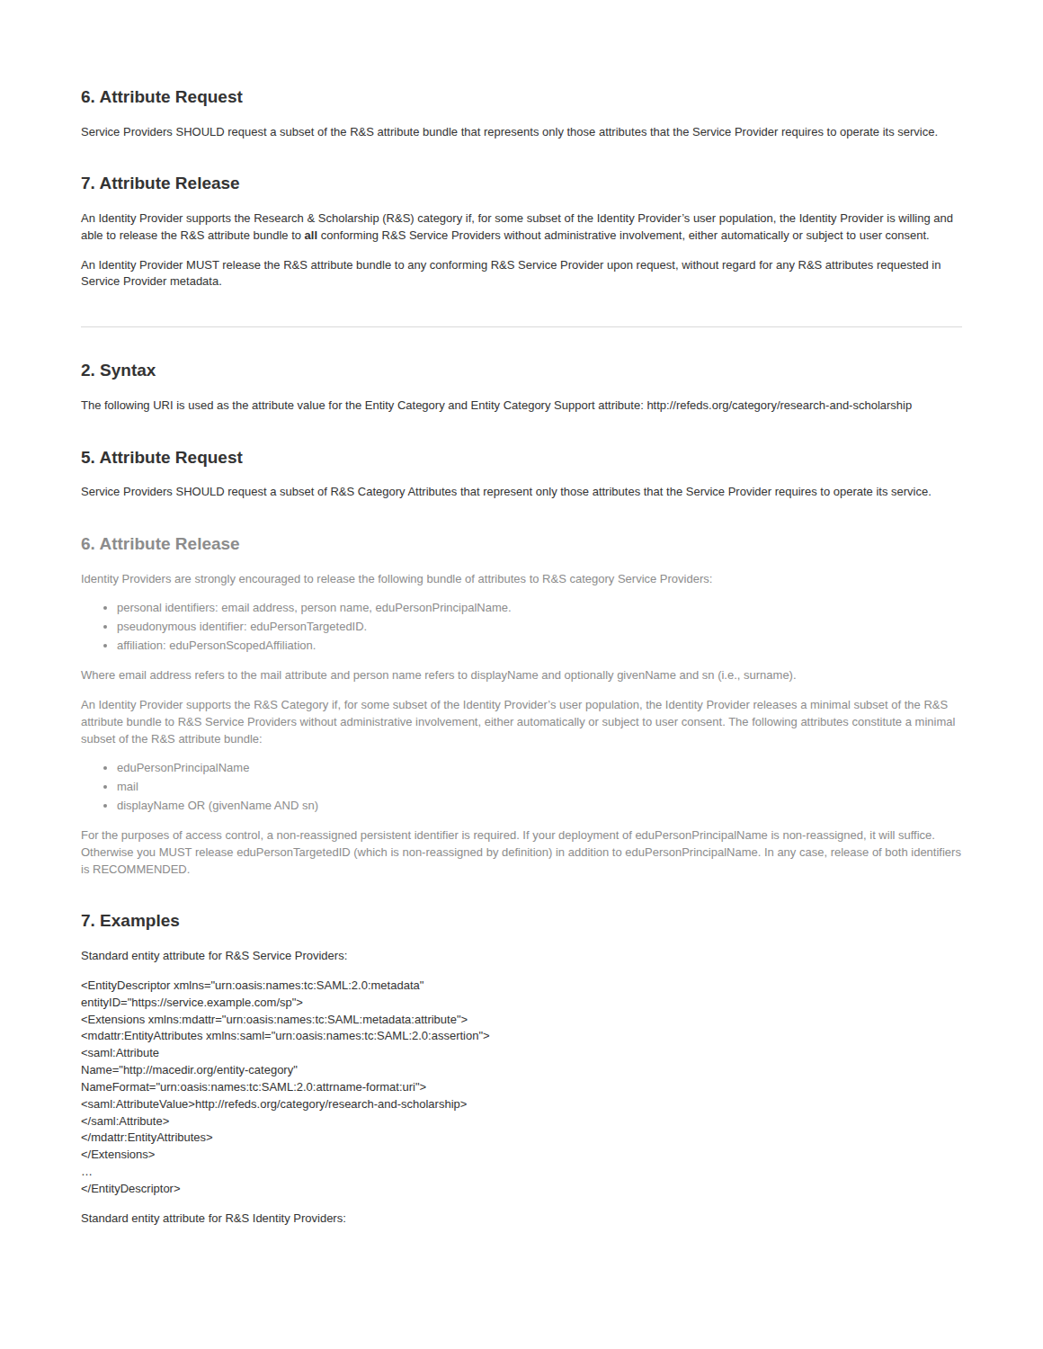6. Attribute Request
Service Providers SHOULD request a subset of the R&S attribute bundle that represents only those attributes that the Service Provider requires to operate its service.
7. Attribute Release
An Identity Provider supports the Research & Scholarship (R&S) category if, for some subset of the Identity Provider’s user population, the Identity Provider is willing and able to release the R&S attribute bundle to all conforming R&S Service Providers without administrative involvement, either automatically or subject to user consent.
An Identity Provider MUST release the R&S attribute bundle to any conforming R&S Service Provider upon request, without regard for any R&S attributes requested in Service Provider metadata.
2. Syntax
The following URI is used as the attribute value for the Entity Category and Entity Category Support attribute: http://refeds.org/category/research-and-scholarship
5. Attribute Request
Service Providers SHOULD request a subset of R&S Category Attributes that represent only those attributes that the Service Provider requires to operate its service.
6. Attribute Release
Identity Providers are strongly encouraged to release the following bundle of attributes to R&S category Service Providers:
personal identifiers: email address, person name, eduPersonPrincipalName.
pseudonymous identifier: eduPersonTargetedID.
affiliation: eduPersonScopedAffiliation.
Where email address refers to the mail attribute and person name refers to displayName and optionally givenName and sn (i.e., surname).
An Identity Provider supports the R&S Category if, for some subset of the Identity Provider’s user population, the Identity Provider releases a minimal subset of the R&S attribute bundle to R&S Service Providers without administrative involvement, either automatically or subject to user consent. The following attributes constitute a minimal subset of the R&S attribute bundle:
eduPersonPrincipalName
mail
displayName OR (givenName AND sn)
For the purposes of access control, a non-reassigned persistent identifier is required. If your deployment of eduPersonPrincipalName is non-reassigned, it will suffice. Otherwise you MUST release eduPersonTargetedID (which is non-reassigned by definition) in addition to eduPersonPrincipalName. In any case, release of both identifiers is RECOMMENDED.
7. Examples
Standard entity attribute for R&S Service Providers:
<EntityDescriptor xmlns="urn:oasis:names:tc:SAML:2.0:metadata"
entityID="https://service.example.com/sp">
<Extensions xmlns:mdattr="urn:oasis:names:tc:SAML:metadata:attribute">
<mdattr:EntityAttributes xmlns:saml="urn:oasis:names:tc:SAML:2.0:assertion">
<saml:Attribute
Name="http://macedir.org/entity-category"
NameFormat="urn:oasis:names:tc:SAML:2.0:attrname-format:uri">
<saml:AttributeValue>http://refeds.org/category/research-and-scholarship>
</saml:Attribute>
</mdattr:EntityAttributes>
</Extensions>
…
</EntityDescriptor>
Standard entity attribute for R&S Identity Providers: